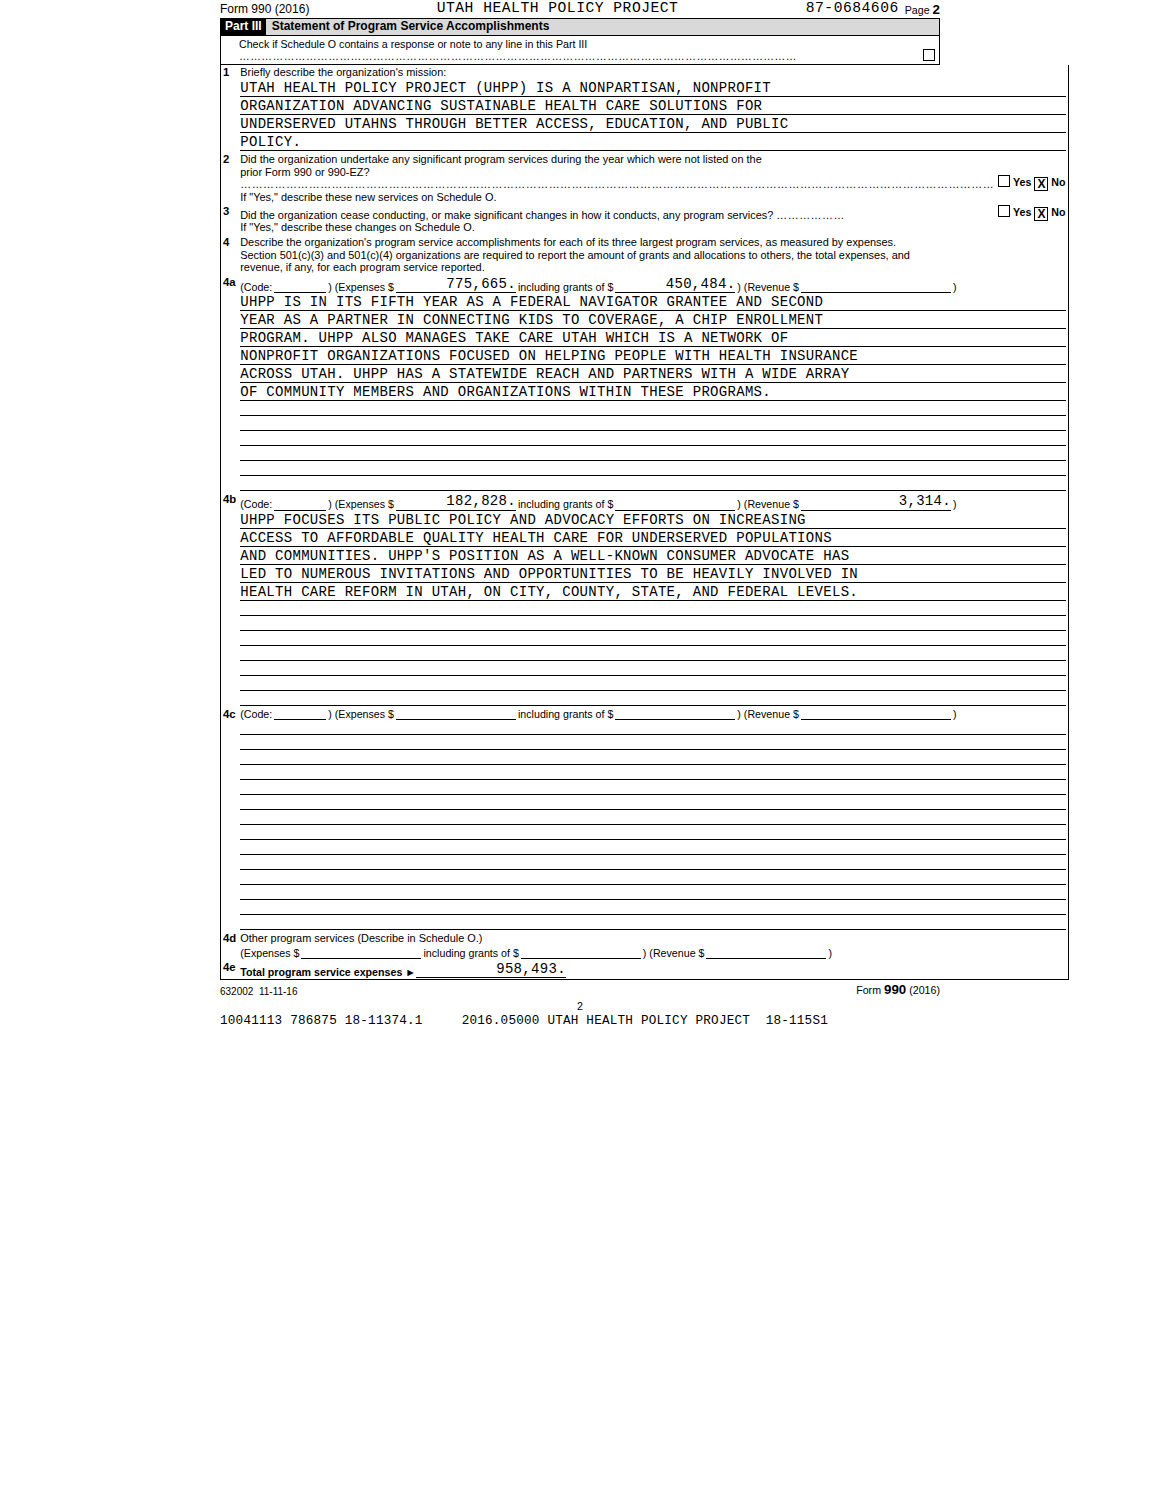Form 990 (2016)
UTAH HEALTH POLICY PROJECT
87-0684606
Page 2
Part III
Statement of Program Service Accomplishments
Check if Schedule O contains a response or note to any line in this Part III ……………………………………………………………………………………………………………………………………
| 1 | Briefly describe the organization's mission: UTAH HEALTH POLICY PROJECT (UHPP) IS A NONPARTISAN, NONPROFIT ORGANIZATION ADVANCING SUSTAINABLE HEALTH CARE SOLUTIONS FOR UNDERSERVED UTAHNS THROUGH BETTER ACCESS, EDUCATION, AND PUBLIC POLICY. |
| 2 | Did the organization undertake any significant program services during the year which were not listed on the prior Form 990 or 990-EZ? ……………………………………………………………………………………………………………………………………………………………………………… Yes X No If "Yes," describe these new services on Schedule O. |
| 3 | Did the organization cease conducting, or make significant changes in how it conducts, any program services? ……………… Yes X No If "Yes," describe these changes on Schedule O. |
| 4 | Describe the organization's program service accomplishments for each of its three largest program services, as measured by expenses. Section 501(c)(3) and 501(c)(4) organizations are required to report the amount of grants and allocations to others, the total expenses, and revenue, if any, for each program service reported. |
| 4a | (Code: ) (Expenses $ 775,665. including grants of $ 450,484. ) (Revenue $ ) UHPP IS IN ITS FIFTH YEAR AS A FEDERAL NAVIGATOR GRANTEE AND SECOND YEAR AS A PARTNER IN CONNECTING KIDS TO COVERAGE, A CHIP ENROLLMENT PROGRAM. UHPP ALSO MANAGES TAKE CARE UTAH WHICH IS A NETWORK OF NONPROFIT ORGANIZATIONS FOCUSED ON HELPING PEOPLE WITH HEALTH INSURANCE ACROSS UTAH. UHPP HAS A STATEWIDE REACH AND PARTNERS WITH A WIDE ARRAY OF COMMUNITY MEMBERS AND ORGANIZATIONS WITHIN THESE PROGRAMS. |
| 4b | (Code: ) (Expenses $ 182,828. including grants of $ ) (Revenue $ 3,314. ) UHPP FOCUSES ITS PUBLIC POLICY AND ADVOCACY EFFORTS ON INCREASING ACCESS TO AFFORDABLE QUALITY HEALTH CARE FOR UNDERSERVED POPULATIONS AND COMMUNITIES. UHPP'S POSITION AS A WELL-KNOWN CONSUMER ADVOCATE HAS LED TO NUMEROUS INVITATIONS AND OPPORTUNITIES TO BE HEAVILY INVOLVED IN HEALTH CARE REFORM IN UTAH, ON CITY, COUNTY, STATE, AND FEDERAL LEVELS. |
| 4c | (Code: ) (Expenses $ including grants of $ ) (Revenue $ ) |
| 4d | Other program services (Describe in Schedule O.) (Expenses $ including grants of $ ) (Revenue $ ) |
| 4e | Total program service expenses ► 958,493. |
632002 11-11-16
Form 990 (2016)
2
10041113 786875 18-11374.1 2016.05000 UTAH HEALTH POLICY PROJECT 18-115S1